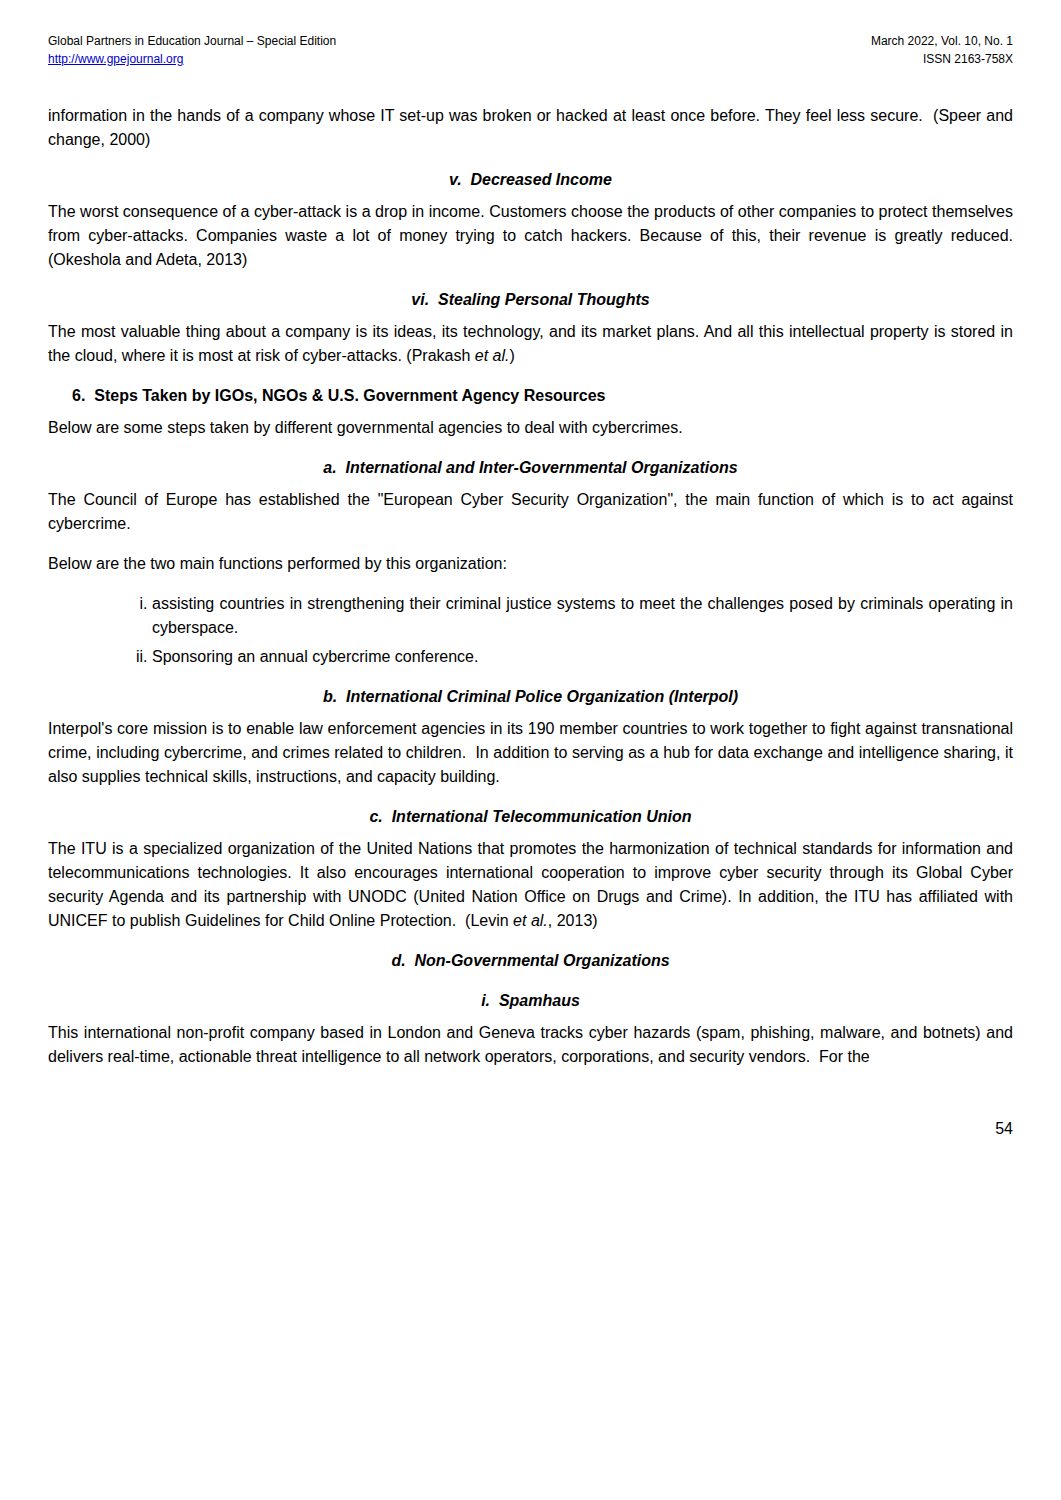Global Partners in Education Journal – Special Edition
http://www.gpejournal.org
March 2022, Vol. 10, No. 1
ISSN 2163-758X
information in the hands of a company whose IT set-up was broken or hacked at least once before. They feel less secure. (Speer and change, 2000)
v. Decreased Income
The worst consequence of a cyber-attack is a drop in income. Customers choose the products of other companies to protect themselves from cyber-attacks. Companies waste a lot of money trying to catch hackers. Because of this, their revenue is greatly reduced. (Okeshola and Adeta, 2013)
vi. Stealing Personal Thoughts
The most valuable thing about a company is its ideas, its technology, and its market plans. And all this intellectual property is stored in the cloud, where it is most at risk of cyber-attacks. (Prakash et al.)
6. Steps Taken by IGOs, NGOs & U.S. Government Agency Resources
Below are some steps taken by different governmental agencies to deal with cybercrimes.
a. International and Inter-Governmental Organizations
The Council of Europe has established the "European Cyber Security Organization", the main function of which is to act against cybercrime.
Below are the two main functions performed by this organization:
assisting countries in strengthening their criminal justice systems to meet the challenges posed by criminals operating in cyberspace.
Sponsoring an annual cybercrime conference.
b. International Criminal Police Organization (Interpol)
Interpol's core mission is to enable law enforcement agencies in its 190 member countries to work together to fight against transnational crime, including cybercrime, and crimes related to children. In addition to serving as a hub for data exchange and intelligence sharing, it also supplies technical skills, instructions, and capacity building.
c. International Telecommunication Union
The ITU is a specialized organization of the United Nations that promotes the harmonization of technical standards for information and telecommunications technologies. It also encourages international cooperation to improve cyber security through its Global Cyber security Agenda and its partnership with UNODC (United Nation Office on Drugs and Crime). In addition, the ITU has affiliated with UNICEF to publish Guidelines for Child Online Protection. (Levin et al., 2013)
d. Non-Governmental Organizations
i. Spamhaus
This international non-profit company based in London and Geneva tracks cyber hazards (spam, phishing, malware, and botnets) and delivers real-time, actionable threat intelligence to all network operators, corporations, and security vendors. For the
54